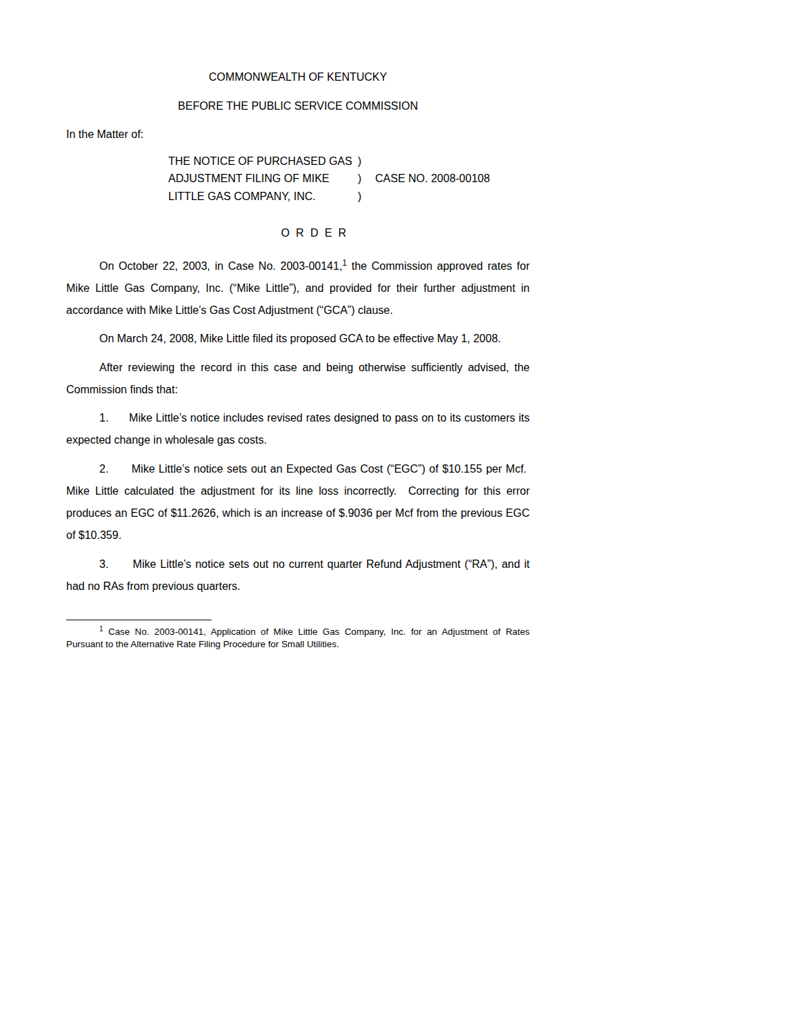COMMONWEALTH OF KENTUCKY
BEFORE THE PUBLIC SERVICE COMMISSION
In the Matter of:
| THE NOTICE OF PURCHASED GAS ADJUSTMENT FILING OF MIKE LITTLE GAS COMPANY, INC. | ) ) ) | CASE NO. 2008-00108 |
O R D E R
On October 22, 2003, in Case No. 2003-00141,1 the Commission approved rates for Mike Little Gas Company, Inc. (“Mike Little”), and provided for their further adjustment in accordance with Mike Little’s Gas Cost Adjustment (“GCA”) clause.
On March 24, 2008, Mike Little filed its proposed GCA to be effective May 1, 2008.
After reviewing the record in this case and being otherwise sufficiently advised, the Commission finds that:
1. Mike Little’s notice includes revised rates designed to pass on to its customers its expected change in wholesale gas costs.
2. Mike Little’s notice sets out an Expected Gas Cost (“EGC”) of $10.155 per Mcf. Mike Little calculated the adjustment for its line loss incorrectly. Correcting for this error produces an EGC of $11.2626, which is an increase of $.9036 per Mcf from the previous EGC of $10.359.
3. Mike Little’s notice sets out no current quarter Refund Adjustment (“RA”), and it had no RAs from previous quarters.
1 Case No. 2003-00141, Application of Mike Little Gas Company, Inc. for an Adjustment of Rates Pursuant to the Alternative Rate Filing Procedure for Small Utilities.